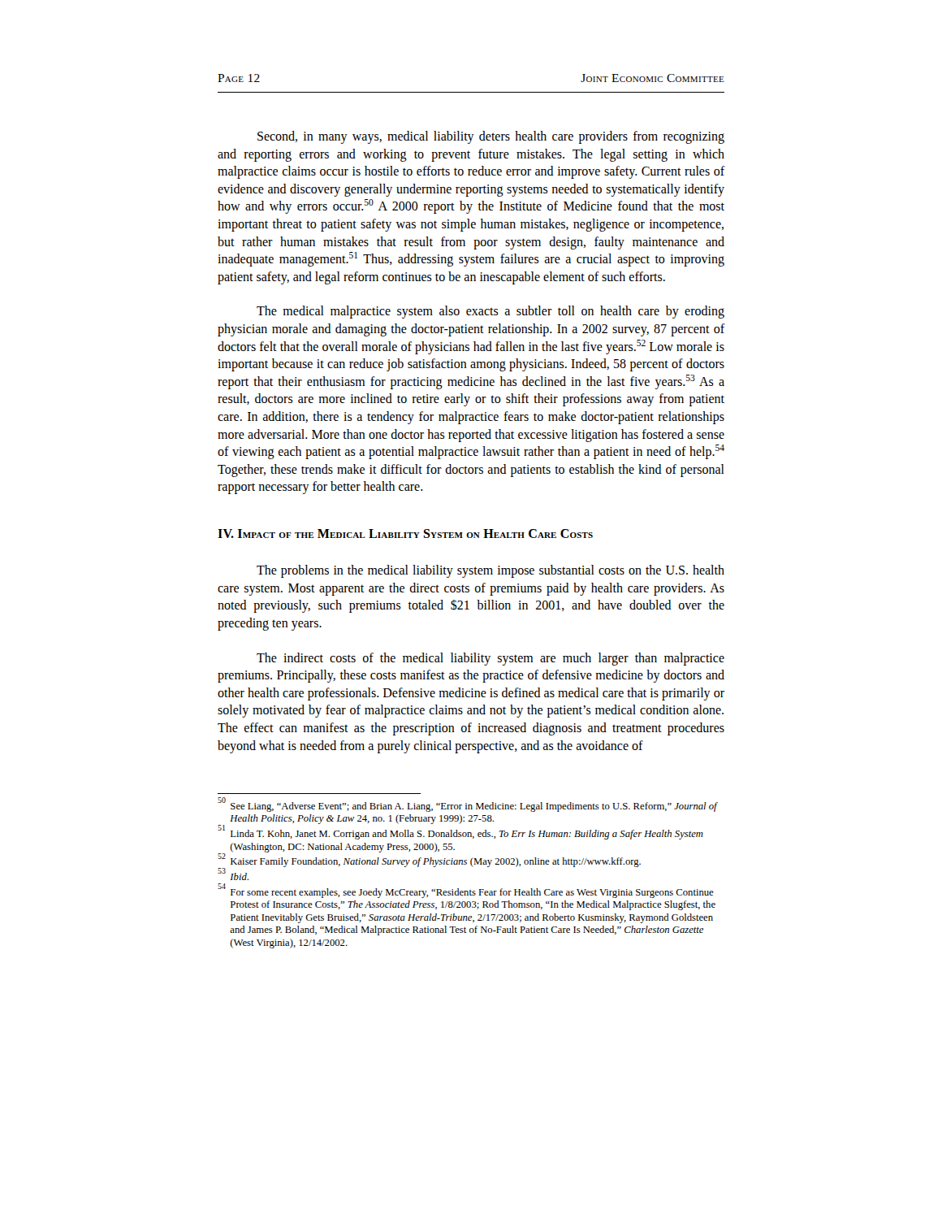Page 12 Joint Economic Committee
Second, in many ways, medical liability deters health care providers from recognizing and reporting errors and working to prevent future mistakes. The legal setting in which malpractice claims occur is hostile to efforts to reduce error and improve safety. Current rules of evidence and discovery generally undermine reporting systems needed to systematically identify how and why errors occur.50 A 2000 report by the Institute of Medicine found that the most important threat to patient safety was not simple human mistakes, negligence or incompetence, but rather human mistakes that result from poor system design, faulty maintenance and inadequate management.51 Thus, addressing system failures are a crucial aspect to improving patient safety, and legal reform continues to be an inescapable element of such efforts.
The medical malpractice system also exacts a subtler toll on health care by eroding physician morale and damaging the doctor-patient relationship. In a 2002 survey, 87 percent of doctors felt that the overall morale of physicians had fallen in the last five years.52 Low morale is important because it can reduce job satisfaction among physicians. Indeed, 58 percent of doctors report that their enthusiasm for practicing medicine has declined in the last five years.53 As a result, doctors are more inclined to retire early or to shift their professions away from patient care. In addition, there is a tendency for malpractice fears to make doctor-patient relationships more adversarial. More than one doctor has reported that excessive litigation has fostered a sense of viewing each patient as a potential malpractice lawsuit rather than a patient in need of help.54 Together, these trends make it difficult for doctors and patients to establish the kind of personal rapport necessary for better health care.
IV. Impact of the Medical Liability System on Health Care Costs
The problems in the medical liability system impose substantial costs on the U.S. health care system. Most apparent are the direct costs of premiums paid by health care providers. As noted previously, such premiums totaled $21 billion in 2001, and have doubled over the preceding ten years.
The indirect costs of the medical liability system are much larger than malpractice premiums. Principally, these costs manifest as the practice of defensive medicine by doctors and other health care professionals. Defensive medicine is defined as medical care that is primarily or solely motivated by fear of malpractice claims and not by the patient’s medical condition alone. The effect can manifest as the prescription of increased diagnosis and treatment procedures beyond what is needed from a purely clinical perspective, and as the avoidance of
50 See Liang, “Adverse Event”; and Brian A. Liang, “Error in Medicine: Legal Impediments to U.S. Reform,” Journal of Health Politics, Policy & Law 24, no. 1 (February 1999): 27-58.
51 Linda T. Kohn, Janet M. Corrigan and Molla S. Donaldson, eds., To Err Is Human: Building a Safer Health System (Washington, DC: National Academy Press, 2000), 55.
52 Kaiser Family Foundation, National Survey of Physicians (May 2002), online at http://www.kff.org.
53 Ibid.
54 For some recent examples, see Joedy McCreary, “Residents Fear for Health Care as West Virginia Surgeons Continue Protest of Insurance Costs,” The Associated Press, 1/8/2003; Rod Thomson, “In the Medical Malpractice Slugfest, the Patient Inevitably Gets Bruised,” Sarasota Herald-Tribune, 2/17/2003; and Roberto Kusminsky, Raymond Goldsteen and James P. Boland, “Medical Malpractice Rational Test of No-Fault Patient Care Is Needed,” Charleston Gazette (West Virginia), 12/14/2002.